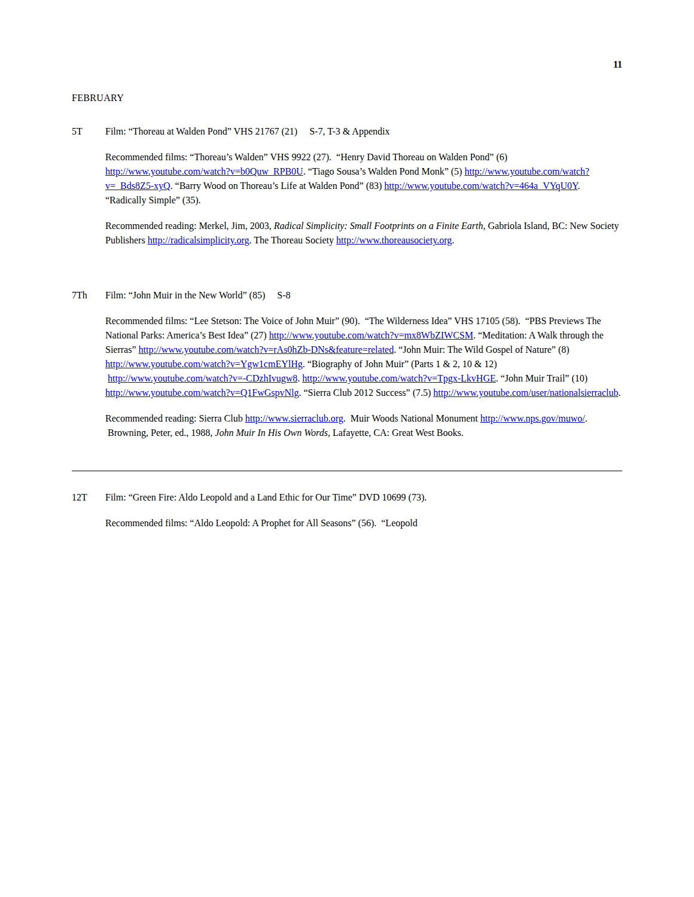11
FEBRUARY
5T
Film: “Thoreau at Walden Pond” VHS 21767 (21) S-7, T-3 & Appendix
Recommended films: “Thoreau’s Walden” VHS 9922 (27). “Henry David Thoreau on Walden Pond” (6) http://www.youtube.com/watch?v=b0Quw_RPB0U. “Tiago Sousa’s Walden Pond Monk” (5) http://www.youtube.com/watch?v=_Bds8Z5-xyQ. “Barry Wood on Thoreau’s Life at Walden Pond” (83) http://www.youtube.com/watch?v=464a_VYqU0Y. “Radically Simple” (35).
Recommended reading: Merkel, Jim, 2003, Radical Simplicity: Small Footprints on a Finite Earth, Gabriola Island, BC: New Society Publishers http://radicalsimplicity.org. The Thoreau Society http://www.thoreausociety.org.
7Th
Film: “John Muir in the New World” (85) S-8
Recommended films: “Lee Stetson: The Voice of John Muir” (90). “The Wilderness Idea” VHS 17105 (58). “PBS Previews The National Parks: America’s Best Idea” (27) http://www.youtube.com/watch?v=mx8WbZIWCSM. “Meditation: A Walk through the Sierras” http://www.youtube.com/watch?v=rAs0hZb-DNs&feature=related. “John Muir: The Wild Gospel of Nature” (8) http://www.youtube.com/watch?v=Ygw1cmEYlHg. “Biography of John Muir” (Parts 1 & 2, 10 & 12) http://www.youtube.com/watch?v=-CDzhIvugw8. http://www.youtube.com/watch?v=Tpgx-LkvHGE. “John Muir Trail” (10) http://www.youtube.com/watch?v=Q1FwGspvNlg. “Sierra Club 2012 Success” (7.5) http://www.youtube.com/user/nationalsierraclub.
Recommended reading: Sierra Club http://www.sierraclub.org. Muir Woods National Monument http://www.nps.gov/muwo/. Browning, Peter, ed., 1988, John Muir In His Own Words, Lafayette, CA: Great West Books.
12T
Film: “Green Fire: Aldo Leopold and a Land Ethic for Our Time” DVD 10699 (73).
Recommended films: “Aldo Leopold: A Prophet for All Seasons” (56). “Leopold